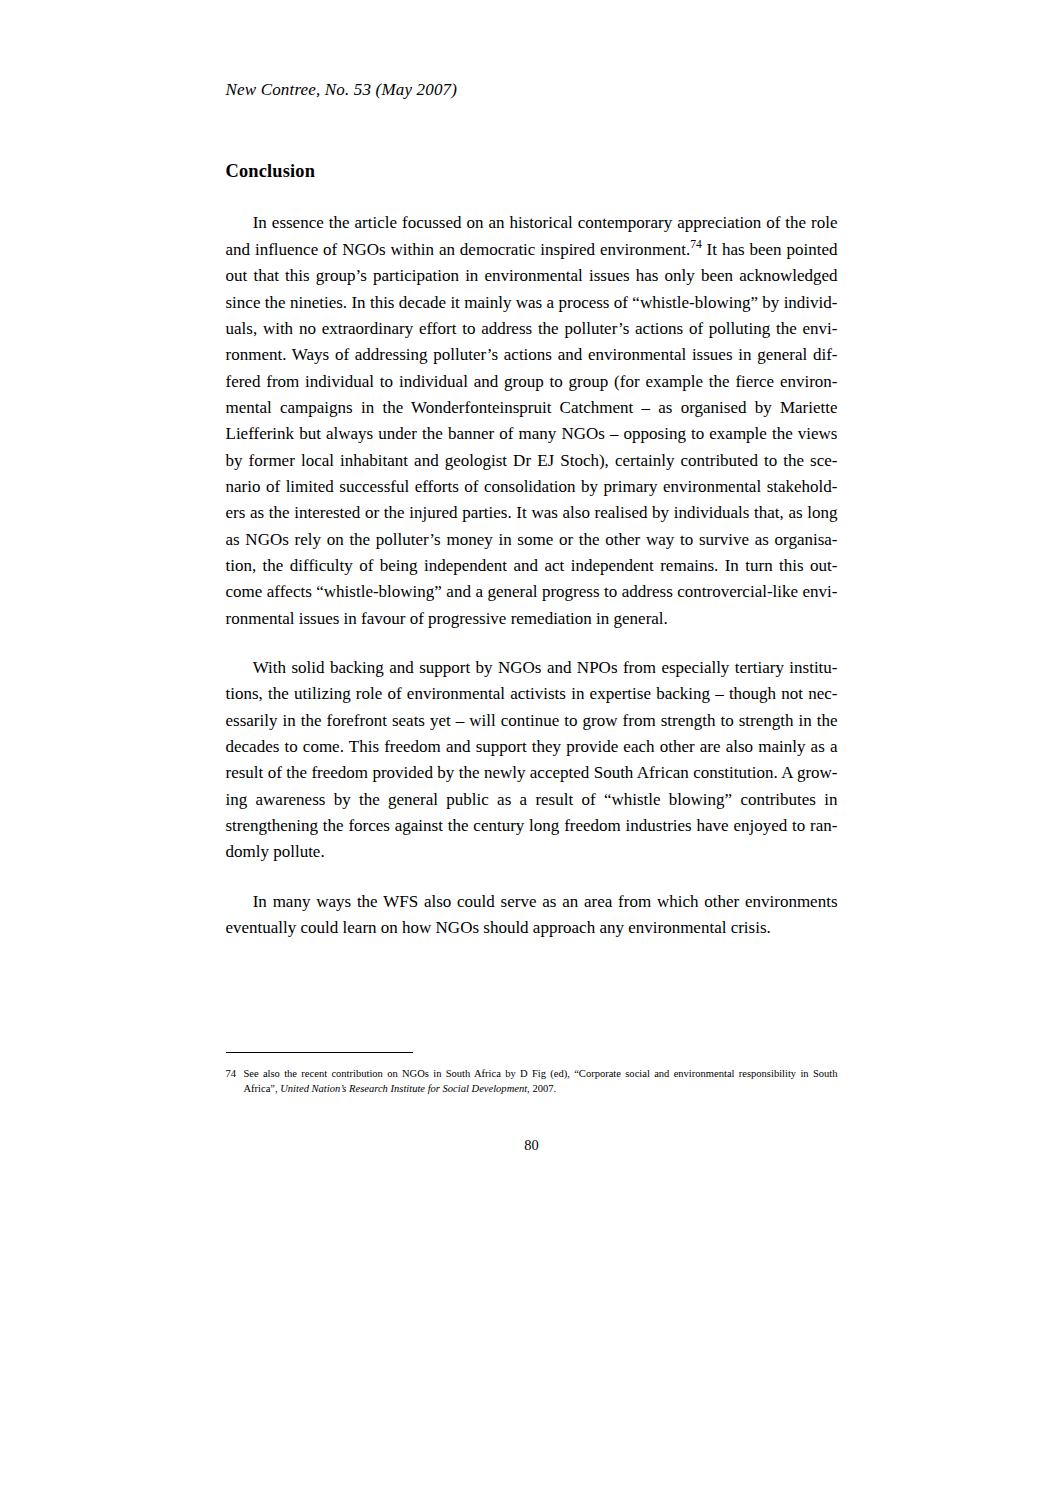New Contree, No. 53 (May 2007)
Conclusion
In essence the article focussed on an historical contemporary appreciation of the role and influence of NGOs within an democratic inspired environment.74 It has been pointed out that this group’s participation in environmental issues has only been acknowledged since the nineties. In this decade it mainly was a process of “whistle-blowing” by individuals, with no extraordinary effort to address the polluter’s actions of polluting the environment. Ways of addressing polluter’s actions and environmental issues in general differed from individual to individual and group to group (for example the fierce environmental campaigns in the Wonderfonteinspruit Catchment – as organised by Mariette Liefferink but always under the banner of many NGOs – opposing to example the views by former local inhabitant and geologist Dr EJ Stoch), certainly contributed to the scenario of limited successful efforts of consolidation by primary environmental stakeholders as the interested or the injured parties. It was also realised by individuals that, as long as NGOs rely on the polluter’s money in some or the other way to survive as organisation, the difficulty of being independent and act independent remains. In turn this outcome affects “whistle-blowing” and a general progress to address controvercial-like environmental issues in favour of progressive remediation in general.
With solid backing and support by NGOs and NPOs from especially tertiary institutions, the utilizing role of environmental activists in expertise backing – though not necessarily in the forefront seats yet – will continue to grow from strength to strength in the decades to come. This freedom and support they provide each other are also mainly as a result of the freedom provided by the newly accepted South African constitution. A growing awareness by the general public as a result of “whistle blowing” contributes in strengthening the forces against the century long freedom industries have enjoyed to randomly pollute.
In many ways the WFS also could serve as an area from which other environments eventually could learn on how NGOs should approach any environmental crisis.
74 See also the recent contribution on NGOs in South Africa by D Fig (ed), “Corporate social and environmental responsibility in South Africa”, United Nation’s Research Institute for Social Development, 2007.
80